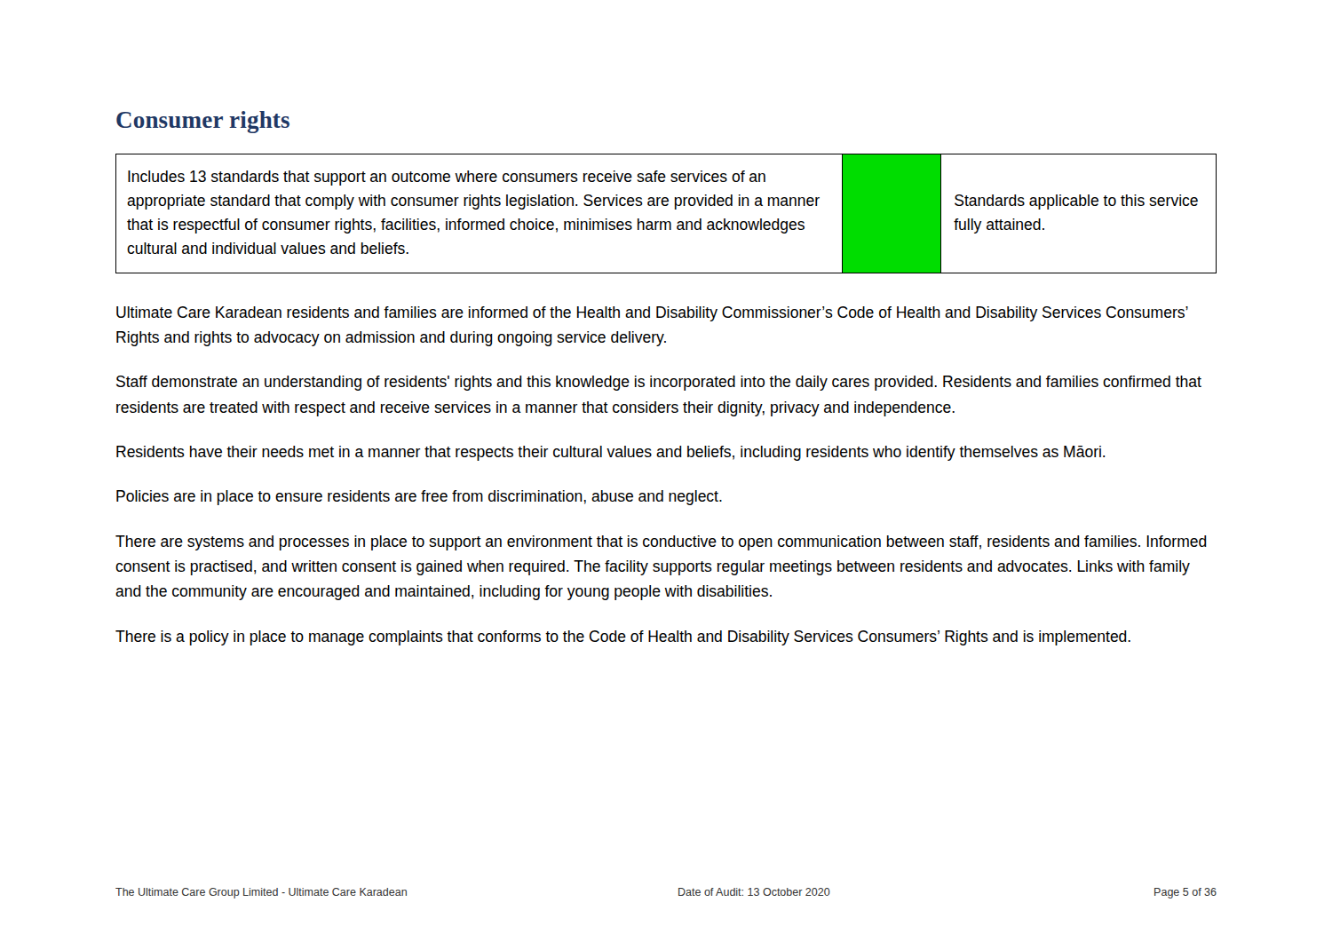Consumer rights
| Includes 13 standards that support an outcome where consumers receive safe services of an appropriate standard that comply with consumer rights legislation. Services are provided in a manner that is respectful of consumer rights, facilities, informed choice, minimises harm and acknowledges cultural and individual values and beliefs. | | Standards applicable to this service fully attained. |
Ultimate Care Karadean residents and families are informed of the Health and Disability Commissioner’s Code of Health and Disability Services Consumers’ Rights and rights to advocacy on admission and during ongoing service delivery.
Staff demonstrate an understanding of residents' rights and this knowledge is incorporated into the daily cares provided. Residents and families confirmed that residents are treated with respect and receive services in a manner that considers their dignity, privacy and independence.
Residents have their needs met in a manner that respects their cultural values and beliefs, including residents who identify themselves as Māori.
Policies are in place to ensure residents are free from discrimination, abuse and neglect.
There are systems and processes in place to support an environment that is conductive to open communication between staff, residents and families. Informed consent is practised, and written consent is gained when required. The facility supports regular meetings between residents and advocates. Links with family and the community are encouraged and maintained, including for young people with disabilities.
There is a policy in place to manage complaints that conforms to the Code of Health and Disability Services Consumers’ Rights and is implemented.
The Ultimate Care Group Limited - Ultimate Care Karadean
Date of Audit: 13 October 2020
Page 5 of 36